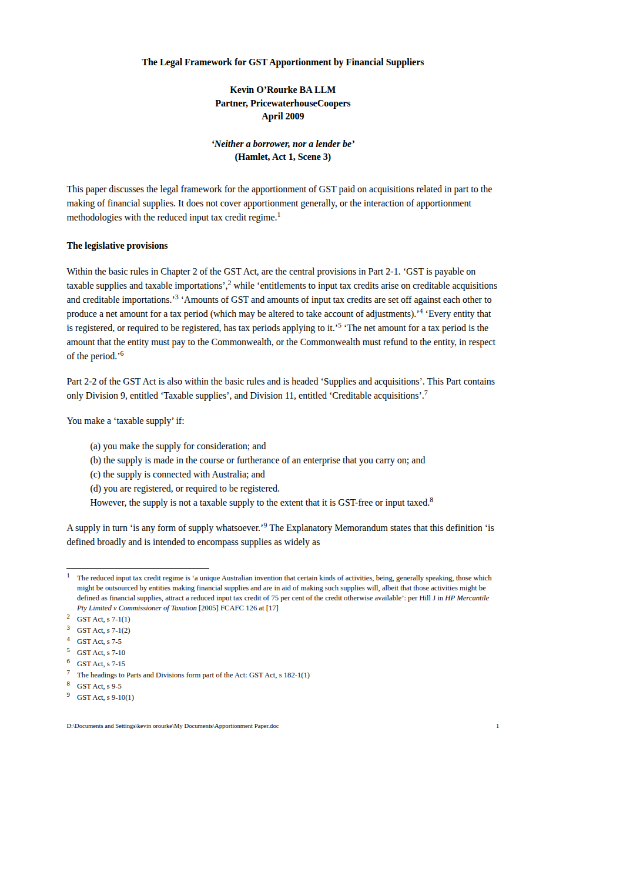The Legal Framework for GST Apportionment by Financial Suppliers
Kevin O’Rourke BA LLM
Partner, PricewaterhouseCoopers
April 2009
‘Neither a borrower, nor a lender be’
(Hamlet, Act 1, Scene 3)
This paper discusses the legal framework for the apportionment of GST paid on acquisitions related in part to the making of financial supplies. It does not cover apportionment generally, or the interaction of apportionment methodologies with the reduced input tax credit regime.1
The legislative provisions
Within the basic rules in Chapter 2 of the GST Act, are the central provisions in Part 2-1. ‘GST is payable on taxable supplies and taxable importations’,2 while ‘entitlements to input tax credits arise on creditable acquisitions and creditable importations.’3 ‘Amounts of GST and amounts of input tax credits are set off against each other to produce a net amount for a tax period (which may be altered to take account of adjustments).’4 ‘Every entity that is registered, or required to be registered, has tax periods applying to it.’5 ‘The net amount for a tax period is the amount that the entity must pay to the Commonwealth, or the Commonwealth must refund to the entity, in respect of the period.’6
Part 2-2 of the GST Act is also within the basic rules and is headed ‘Supplies and acquisitions’. This Part contains only Division 9, entitled ‘Taxable supplies’, and Division 11, entitled ‘Creditable acquisitions’.7
You make a ‘taxable supply’ if:
(a) you make the supply for consideration; and
(b) the supply is made in the course or furtherance of an enterprise that you carry on; and
(c) the supply is connected with Australia; and
(d) you are registered, or required to be registered.
However, the supply is not a taxable supply to the extent that it is GST-free or input taxed.8
A supply in turn ‘is any form of supply whatsoever.’9 The Explanatory Memorandum states that this definition ‘is defined broadly and is intended to encompass supplies as widely as
1 The reduced input tax credit regime is ‘a unique Australian invention that certain kinds of activities, being, generally speaking, those which might be outsourced by entities making financial supplies and are in aid of making such supplies will, albeit that those activities might be defined as financial supplies, attract a reduced input tax credit of 75 per cent of the credit otherwise available’: per Hill J in HP Mercantile Pty Limited v Commissioner of Taxation [2005] FCAFC 126 at [17]
2 GST Act, s 7-1(1)
3 GST Act, s 7-1(2)
4 GST Act, s 7-5
5 GST Act, s 7-10
6 GST Act, s 7-15
7 The headings to Parts and Divisions form part of the Act: GST Act, s 182-1(1)
8 GST Act, s 9-5
9 GST Act, s 9-10(1)
D:\Documents and Settings\kevin orourke\My Documents\Apportionment Paper.doc 1